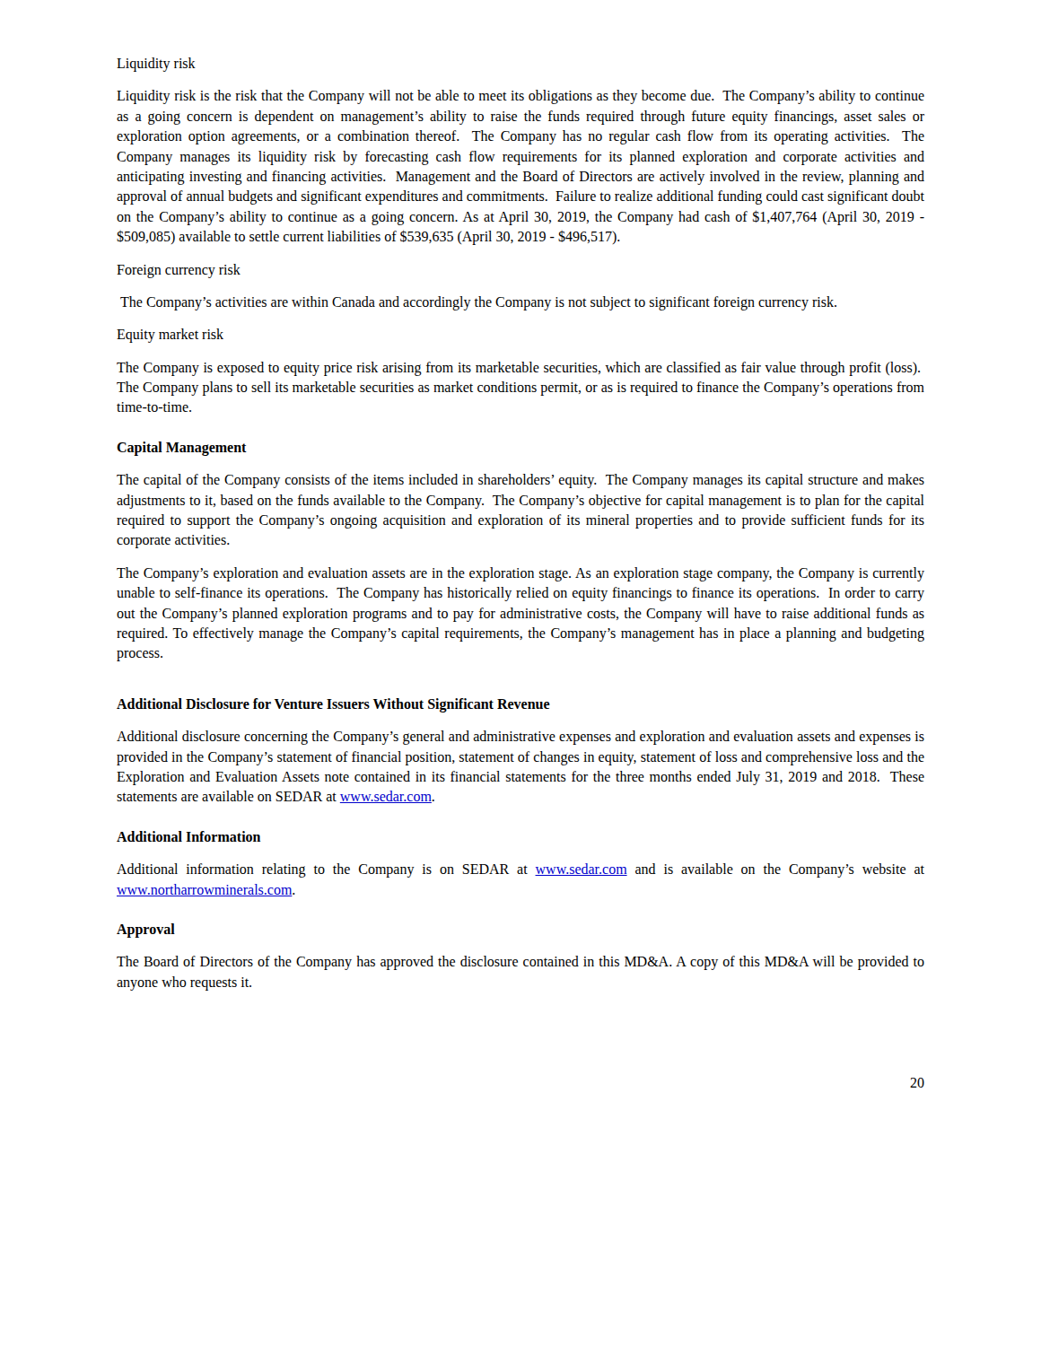Liquidity risk
Liquidity risk is the risk that the Company will not be able to meet its obligations as they become due. The Company’s ability to continue as a going concern is dependent on management’s ability to raise the funds required through future equity financings, asset sales or exploration option agreements, or a combination thereof. The Company has no regular cash flow from its operating activities. The Company manages its liquidity risk by forecasting cash flow requirements for its planned exploration and corporate activities and anticipating investing and financing activities. Management and the Board of Directors are actively involved in the review, planning and approval of annual budgets and significant expenditures and commitments. Failure to realize additional funding could cast significant doubt on the Company’s ability to continue as a going concern. As at April 30, 2019, the Company had cash of $1,407,764 (April 30, 2019 - $509,085) available to settle current liabilities of $539,635 (April 30, 2019 - $496,517).
Foreign currency risk
The Company’s activities are within Canada and accordingly the Company is not subject to significant foreign currency risk.
Equity market risk
The Company is exposed to equity price risk arising from its marketable securities, which are classified as fair value through profit (loss). The Company plans to sell its marketable securities as market conditions permit, or as is required to finance the Company’s operations from time-to-time.
Capital Management
The capital of the Company consists of the items included in shareholders’ equity. The Company manages its capital structure and makes adjustments to it, based on the funds available to the Company. The Company’s objective for capital management is to plan for the capital required to support the Company’s ongoing acquisition and exploration of its mineral properties and to provide sufficient funds for its corporate activities.
The Company’s exploration and evaluation assets are in the exploration stage. As an exploration stage company, the Company is currently unable to self-finance its operations. The Company has historically relied on equity financings to finance its operations. In order to carry out the Company’s planned exploration programs and to pay for administrative costs, the Company will have to raise additional funds as required. To effectively manage the Company’s capital requirements, the Company’s management has in place a planning and budgeting process.
Additional Disclosure for Venture Issuers Without Significant Revenue
Additional disclosure concerning the Company’s general and administrative expenses and exploration and evaluation assets and expenses is provided in the Company’s statement of financial position, statement of changes in equity, statement of loss and comprehensive loss and the Exploration and Evaluation Assets note contained in its financial statements for the three months ended July 31, 2019 and 2018. These statements are available on SEDAR at www.sedar.com.
Additional Information
Additional information relating to the Company is on SEDAR at www.sedar.com and is available on the Company’s website at www.northarrowminerals.com.
Approval
The Board of Directors of the Company has approved the disclosure contained in this MD&A. A copy of this MD&A will be provided to anyone who requests it.
20